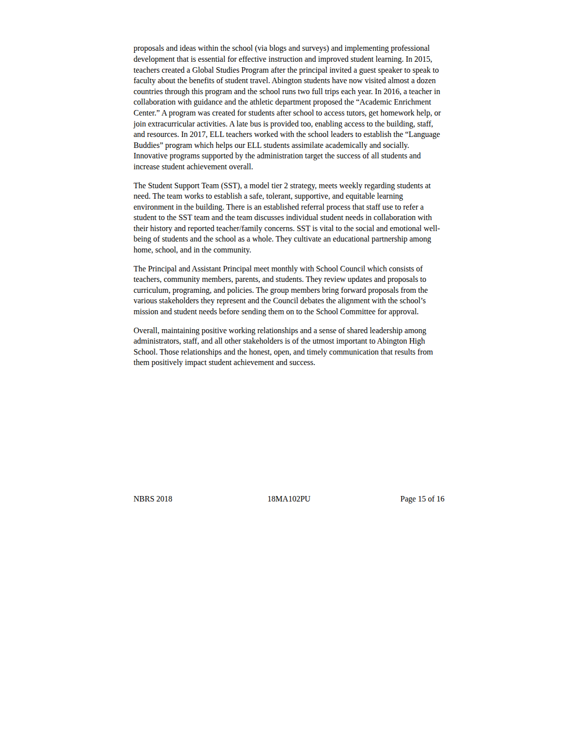proposals and ideas within the school (via blogs and surveys) and implementing professional development that is essential for effective instruction and improved student learning. In 2015, teachers created a Global Studies Program after the principal invited a guest speaker to speak to faculty about the benefits of student travel. Abington students have now visited almost a dozen countries through this program and the school runs two full trips each year. In 2016, a teacher in collaboration with guidance and the athletic department proposed the “Academic Enrichment Center.” A program was created for students after school to access tutors, get homework help, or join extracurricular activities. A late bus is provided too, enabling access to the building, staff, and resources. In 2017, ELL teachers worked with the school leaders to establish the “Language Buddies” program which helps our ELL students assimilate academically and socially. Innovative programs supported by the administration target the success of all students and increase student achievement overall.
The Student Support Team (SST), a model tier 2 strategy, meets weekly regarding students at need. The team works to establish a safe, tolerant, supportive, and equitable learning environment in the building. There is an established referral process that staff use to refer a student to the SST team and the team discusses individual student needs in collaboration with their history and reported teacher/family concerns. SST is vital to the social and emotional well-being of students and the school as a whole. They cultivate an educational partnership among home, school, and in the community.
The Principal and Assistant Principal meet monthly with School Council which consists of teachers, community members, parents, and students. They review updates and proposals to curriculum, programing, and policies. The group members bring forward proposals from the various stakeholders they represent and the Council debates the alignment with the school’s mission and student needs before sending them on to the School Committee for approval.
Overall, maintaining positive working relationships and a sense of shared leadership among administrators, staff, and all other stakeholders is of the utmost important to Abington High School. Those relationships and the honest, open, and timely communication that results from them positively impact student achievement and success.
| NBRS 2018 | 18MA102PU | Page 15 of 16 |